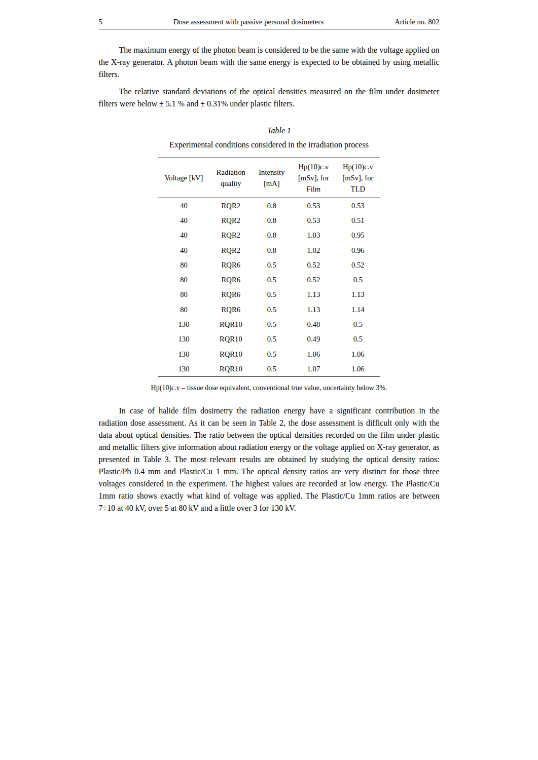5 Dose assessment with passive personal dosimeters Article no. 802
The maximum energy of the photon beam is considered to be the same with the voltage applied on the X-ray generator. A photon beam with the same energy is expected to be obtained by using metallic filters.
The relative standard deviations of the optical densities measured on the film under dosimeter filters were below ± 5.1 % and ± 0.31% under plastic filters.
Table 1
Experimental conditions considered in the irradiation process
| Voltage [kV] | Radiation quality | Intensity [mA] | Hp(10)c.v [mSv], for Film | Hp(10)c.v [mSv], for TLD |
| --- | --- | --- | --- | --- |
| 40 | RQR2 | 0.8 | 0.53 | 0.53 |
| 40 | RQR2 | 0.8 | 0.53 | 0.51 |
| 40 | RQR2 | 0.8 | 1.03 | 0.95 |
| 40 | RQR2 | 0.8 | 1.02 | 0.96 |
| 80 | RQR6 | 0.5 | 0.52 | 0.52 |
| 80 | RQR6 | 0.5 | 0.52 | 0.5 |
| 80 | RQR6 | 0.5 | 1.13 | 1.13 |
| 80 | RQR6 | 0.5 | 1.13 | 1.14 |
| 130 | RQR10 | 0.5 | 0.48 | 0.5 |
| 130 | RQR10 | 0.5 | 0.49 | 0.5 |
| 130 | RQR10 | 0.5 | 1.06 | 1.06 |
| 130 | RQR10 | 0.5 | 1.07 | 1.06 |
Hp(10)c.v – tissue dose equivalent, conventional true value, uncertainty below 3%.
In case of halide film dosimetry the radiation energy have a significant contribution in the radiation dose assessment. As it can be seen in Table 2, the dose assessment is difficult only with the data about optical densities. The ratio between the optical densities recorded on the film under plastic and metallic filters give information about radiation energy or the voltage applied on X-ray generator, as presented in Table 3. The most relevant results are obtained by studying the optical density ratios: Plastic/Pb 0.4 mm and Plastic/Cu 1 mm. The optical density ratios are very distinct for those three voltages considered in the experiment. The highest values are recorded at low energy. The Plastic/Cu 1mm ratio shows exactly what kind of voltage was applied. The Plastic/Cu 1mm ratios are between 7÷10 at 40 kV, over 5 at 80 kV and a little over 3 for 130 kV.